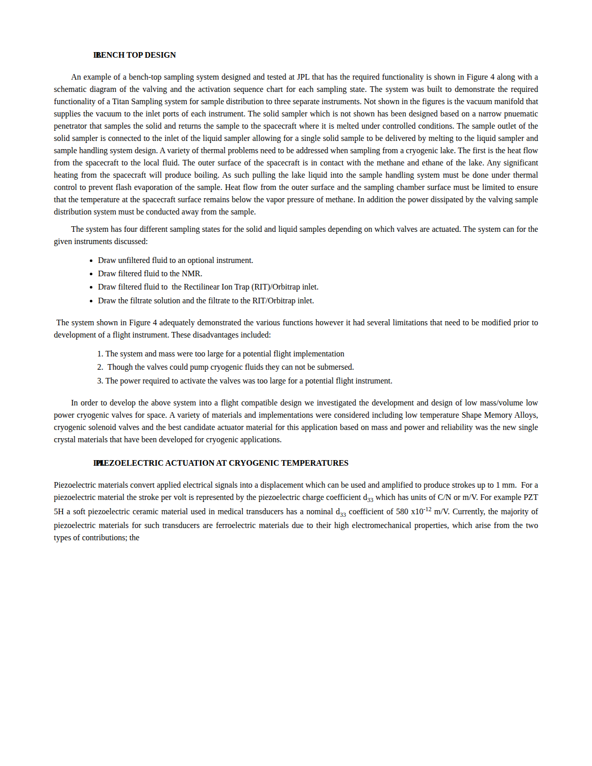II. BENCH TOP DESIGN
An example of a bench-top sampling system designed and tested at JPL that has the required functionality is shown in Figure 4 along with a schematic diagram of the valving and the activation sequence chart for each sampling state. The system was built to demonstrate the required functionality of a Titan Sampling system for sample distribution to three separate instruments. Not shown in the figures is the vacuum manifold that supplies the vacuum to the inlet ports of each instrument. The solid sampler which is not shown has been designed based on a narrow pnuematic penetrator that samples the solid and returns the sample to the spacecraft where it is melted under controlled conditions. The sample outlet of the solid sampler is connected to the inlet of the liquid sampler allowing for a single solid sample to be delivered by melting to the liquid sampler and sample handling system design. A variety of thermal problems need to be addressed when sampling from a cryogenic lake. The first is the heat flow from the spacecraft to the local fluid. The outer surface of the spacecraft is in contact with the methane and ethane of the lake. Any significant heating from the spacecraft will produce boiling. As such pulling the lake liquid into the sample handling system must be done under thermal control to prevent flash evaporation of the sample. Heat flow from the outer surface and the sampling chamber surface must be limited to ensure that the temperature at the spacecraft surface remains below the vapor pressure of methane. In addition the power dissipated by the valving sample distribution system must be conducted away from the sample.
The system has four different sampling states for the solid and liquid samples depending on which valves are actuated. The system can for the given instruments discussed:
Draw unfiltered fluid to an optional instrument.
Draw filtered fluid to the NMR.
Draw filtered fluid to the Rectilinear Ion Trap (RIT)/Orbitrap inlet.
Draw the filtrate solution and the filtrate to the RIT/Orbitrap inlet.
The system shown in Figure 4 adequately demonstrated the various functions however it had several limitations that need to be modified prior to development of a flight instrument. These disadvantages included:
The system and mass were too large for a potential flight implementation
Though the valves could pump cryogenic fluids they can not be submersed.
The power required to activate the valves was too large for a potential flight instrument.
In order to develop the above system into a flight compatible design we investigated the development and design of low mass/volume low power cryogenic valves for space. A variety of materials and implementations were considered including low temperature Shape Memory Alloys, cryogenic solenoid valves and the best candidate actuator material for this application based on mass and power and reliability was the new single crystal materials that have been developed for cryogenic applications.
III. PIEZOELECTRIC ACTUATION AT CRYOGENIC TEMPERATURES
Piezoelectric materials convert applied electrical signals into a displacement which can be used and amplified to produce strokes up to 1 mm. For a piezoelectric material the stroke per volt is represented by the piezoelectric charge coefficient d33 which has units of C/N or m/V. For example PZT 5H a soft piezoelectric ceramic material used in medical transducers has a nominal d33 coefficient of 580 x10-12 m/V. Currently, the majority of piezoelectric materials for such transducers are ferroelectric materials due to their high electromechanical properties, which arise from the two types of contributions; the